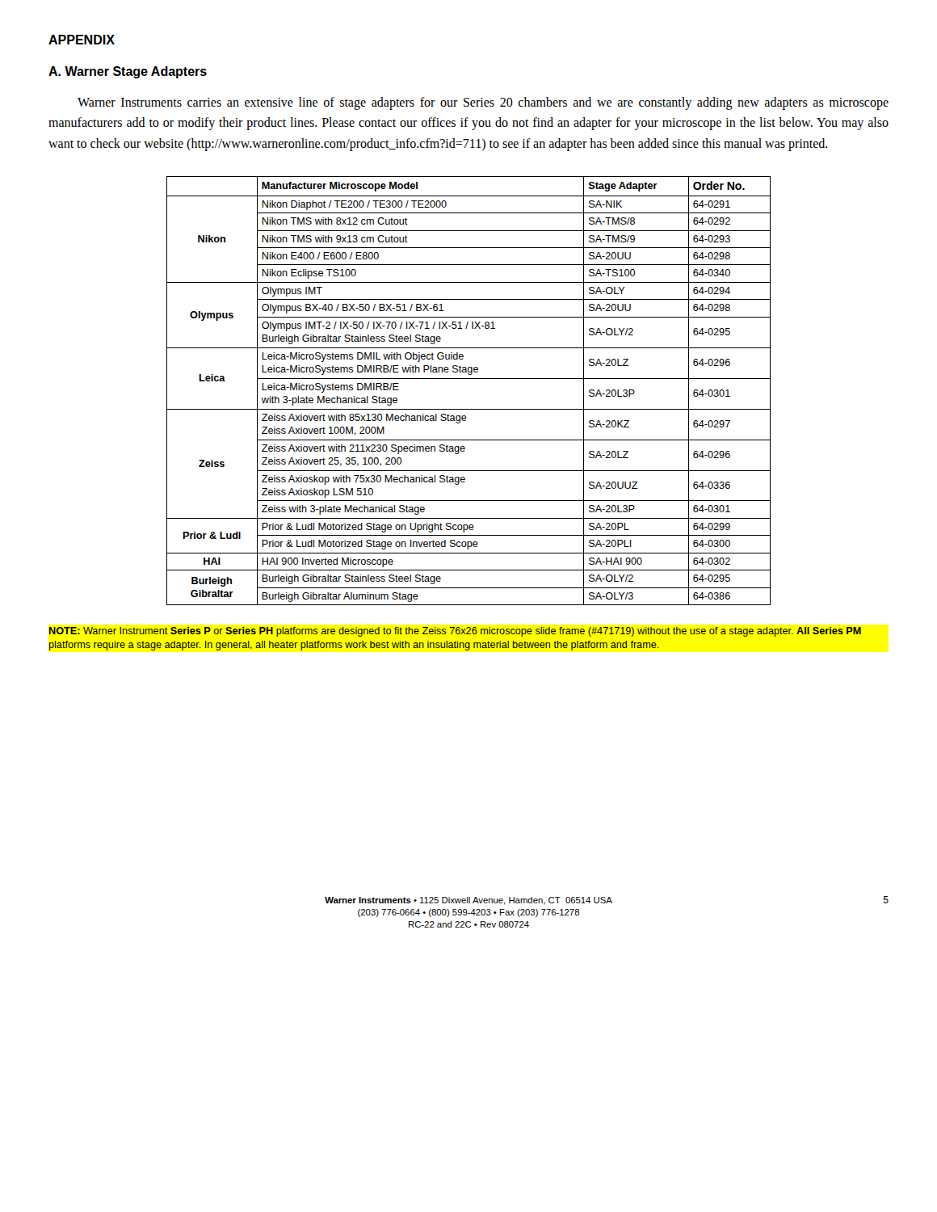APPENDIX
A. Warner Stage Adapters
Warner Instruments carries an extensive line of stage adapters for our Series 20 chambers and we are constantly adding new adapters as microscope manufacturers add to or modify their product lines. Please contact our offices if you do not find an adapter for your microscope in the list below. You may also want to check our website (http://www.warneronline.com/product_info.cfm?id=711) to see if an adapter has been added since this manual was printed.
| | Manufacturer Microscope Model | Stage Adapter | Order No. |
| --- | --- | --- | --- |
| Nikon | Nikon Diaphot / TE200 / TE300 / TE2000 | SA-NIK | 64-0291 |
| Nikon TMS with 8x12 cm Cutout | SA-TMS/8 | 64-0292 |
| Nikon TMS with 9x13 cm Cutout | SA-TMS/9 | 64-0293 |
| Nikon E400 / E600 / E800 | SA-20UU | 64-0298 |
| Nikon Eclipse TS100 | SA-TS100 | 64-0340 |
| Olympus | Olympus IMT | SA-OLY | 64-0294 |
| Olympus BX-40 / BX-50 / BX-51 / BX-61 | SA-20UU | 64-0298 |
| Olympus IMT-2 / IX-50 / IX-70 / IX-71 / IX-51 / IX-81 Burleigh Gibraltar Stainless Steel Stage | SA-OLY/2 | 64-0295 |
| Leica | Leica-MicroSystems DMIL with Object Guide Leica-MicroSystems DMIRB/E with Plane Stage | SA-20LZ | 64-0296 |
| Leica-MicroSystems DMIRB/E with 3-plate Mechanical Stage | SA-20L3P | 64-0301 |
| Zeiss | Zeiss Axiovert with 85x130 Mechanical Stage Zeiss Axiovert 100M, 200M | SA-20KZ | 64-0297 |
| Zeiss Axiovert with 211x230 Specimen Stage Zeiss Axiovert 25, 35, 100, 200 | SA-20LZ | 64-0296 |
| Zeiss Axioskop with 75x30 Mechanical Stage Zeiss Axioskop LSM 510 | SA-20UUZ | 64-0336 |
| Zeiss with 3-plate Mechanical Stage | SA-20L3P | 64-0301 |
| Prior & Ludl | Prior & Ludl Motorized Stage on Upright Scope | SA-20PL | 64-0299 |
| Prior & Ludl Motorized Stage on Inverted Scope | SA-20PLI | 64-0300 |
| HAI | HAI 900 Inverted Microscope | SA-HAI 900 | 64-0302 |
| Burleigh Gibraltar | Burleigh Gibraltar Stainless Steel Stage | SA-OLY/2 | 64-0295 |
| Burleigh Gibraltar Aluminum Stage | SA-OLY/3 | 64-0386 |
NOTE: Warner Instrument Series P or Series PH platforms are designed to fit the Zeiss 76x26 microscope slide frame (#471719) without the use of a stage adapter. All Series PM platforms require a stage adapter. In general, all heater platforms work best with an insulating material between the platform and frame.
5 Warner Instruments • 1125 Dixwell Avenue, Hamden, CT 06514 USA
(203) 776-0664 • (800) 599-4203 • Fax (203) 776-1278
RC-22 and 22C • Rev 080724